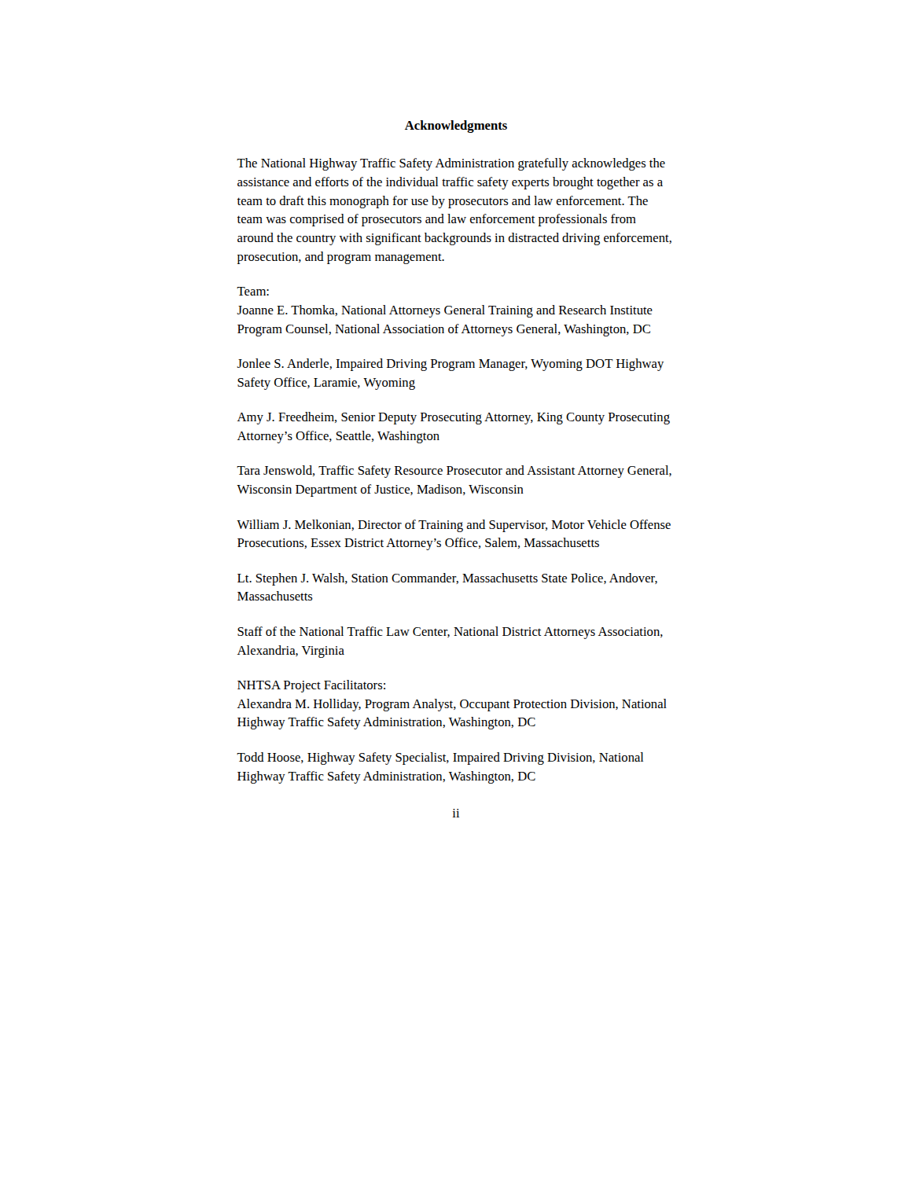Acknowledgments
The National Highway Traffic Safety Administration gratefully acknowledges the assistance and efforts of the individual traffic safety experts brought together as a team to draft this monograph for use by prosecutors and law enforcement. The team was comprised of prosecutors and law enforcement professionals from around the country with significant backgrounds in distracted driving enforcement, prosecution, and program management.
Team:
Joanne E. Thomka, National Attorneys General Training and Research Institute Program Counsel, National Association of Attorneys General, Washington, DC
Jonlee S. Anderle, Impaired Driving Program Manager, Wyoming DOT Highway Safety Office, Laramie, Wyoming
Amy J. Freedheim, Senior Deputy Prosecuting Attorney, King County Prosecuting Attorney’s Office, Seattle, Washington
Tara Jenswold, Traffic Safety Resource Prosecutor and Assistant Attorney General, Wisconsin Department of Justice, Madison, Wisconsin
William J. Melkonian, Director of Training and Supervisor, Motor Vehicle Offense Prosecutions, Essex District Attorney’s Office, Salem, Massachusetts
Lt. Stephen J. Walsh, Station Commander, Massachusetts State Police, Andover, Massachusetts
Staff of the National Traffic Law Center, National District Attorneys Association, Alexandria, Virginia
NHTSA Project Facilitators:
Alexandra M. Holliday, Program Analyst, Occupant Protection Division, National Highway Traffic Safety Administration, Washington, DC
Todd Hoose, Highway Safety Specialist, Impaired Driving Division, National Highway Traffic Safety Administration, Washington, DC
ii